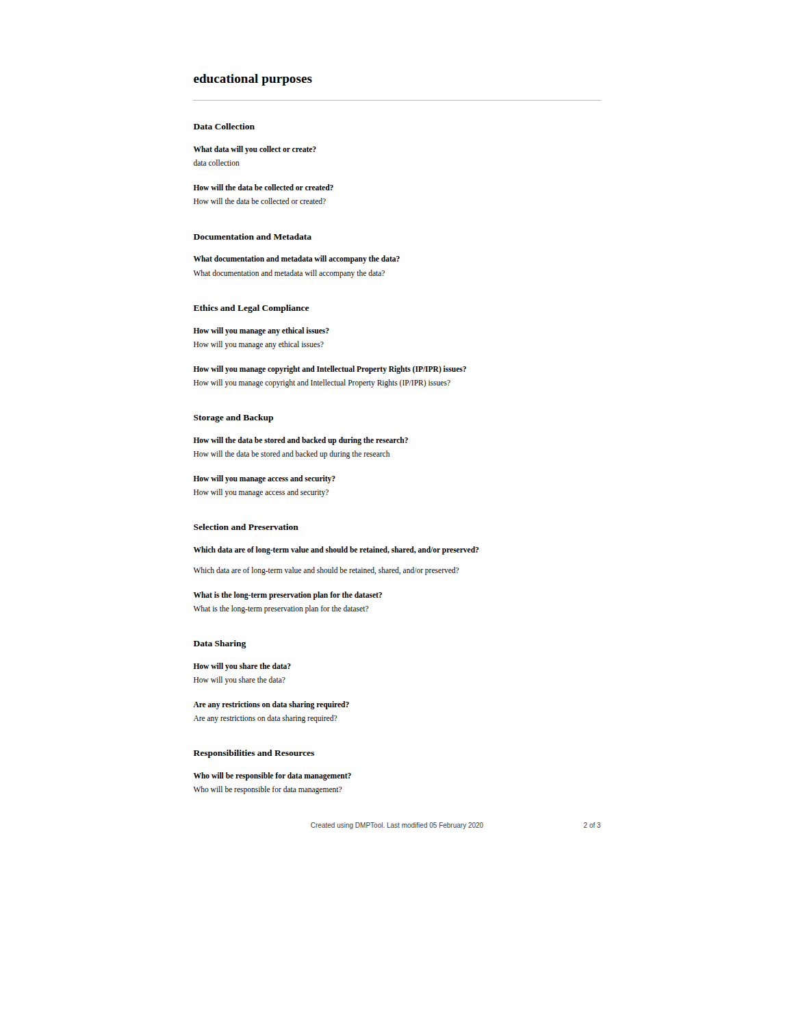educational purposes
Data Collection
What data will you collect or create?
data collection
How will the data be collected or created?
How will the data be collected or created?
Documentation and Metadata
What documentation and metadata will accompany the data?
What documentation and metadata will accompany the data?
Ethics and Legal Compliance
How will you manage any ethical issues?
How will you manage any ethical issues?
How will you manage copyright and Intellectual Property Rights (IP/IPR) issues?
How will you manage copyright and Intellectual Property Rights (IP/IPR) issues?
Storage and Backup
How will the data be stored and backed up during the research?
How will the data be stored and backed up during the research
How will you manage access and security?
How will you manage access and security?
Selection and Preservation
Which data are of long-term value and should be retained, shared, and/or preserved?
Which data are of long-term value and should be retained, shared, and/or preserved?
What is the long-term preservation plan for the dataset?
What is the long-term preservation plan for the dataset?
Data Sharing
How will you share the data?
How will you share the data?
Are any restrictions on data sharing required?
Are any restrictions on data sharing required?
Responsibilities and Resources
Who will be responsible for data management?
Who will be responsible for data management?
Created using DMPTool. Last modified 05 February 2020
2 of 3